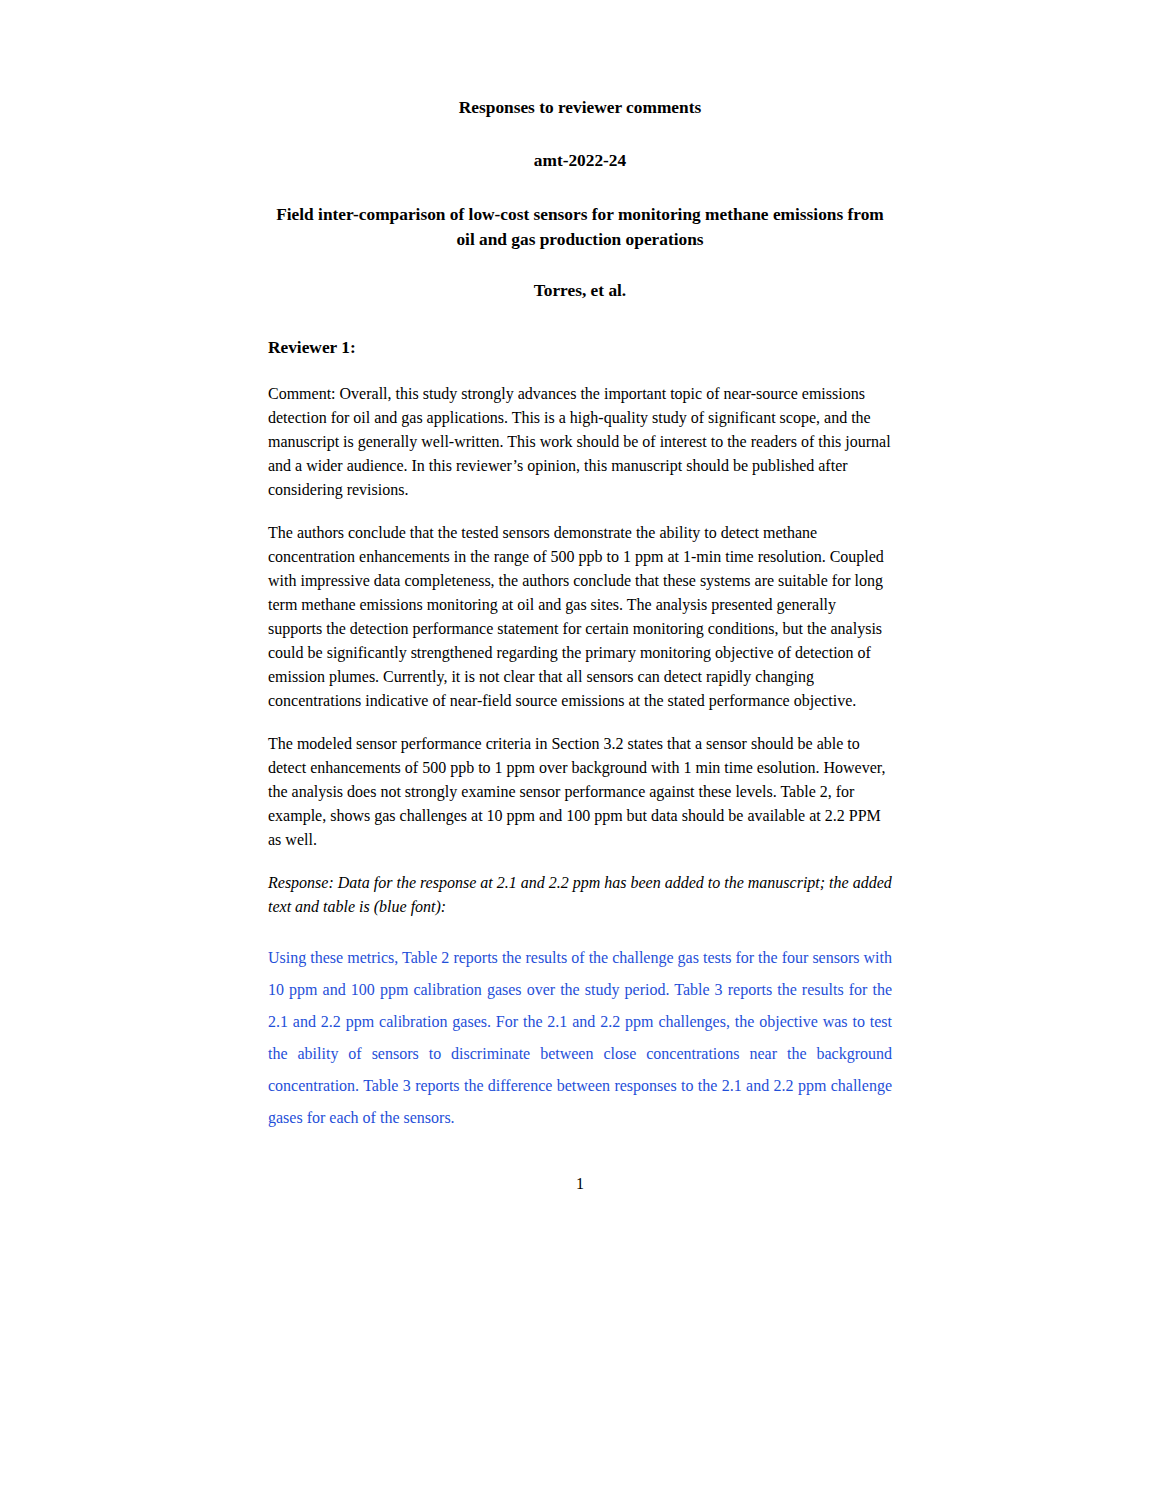Responses to reviewer comments
amt-2022-24
Field inter-comparison of low-cost sensors for monitoring methane emissions from oil and gas production operations
Torres, et al.
Reviewer 1:
Comment: Overall, this study strongly advances the important topic of near-source emissions detection for oil and gas applications. This is a high-quality study of significant scope, and the manuscript is generally well-written. This work should be of interest to the readers of this journal and a wider audience. In this reviewer’s opinion, this manuscript should be published after considering revisions.
The authors conclude that the tested sensors demonstrate the ability to detect methane concentration enhancements in the range of 500 ppb to 1 ppm at 1-min time resolution. Coupled with impressive data completeness, the authors conclude that these systems are suitable for long term methane emissions monitoring at oil and gas sites. The analysis presented generally supports the detection performance statement for certain monitoring conditions, but the analysis could be significantly strengthened regarding the primary monitoring objective of detection of emission plumes. Currently, it is not clear that all sensors can detect rapidly changing concentrations indicative of near-field source emissions at the stated performance objective.
The modeled sensor performance criteria in Section 3.2 states that a sensor should be able to detect enhancements of 500 ppb to 1 ppm over background with 1 min time esolution. However, the analysis does not strongly examine sensor performance against these levels. Table 2, for example, shows gas challenges at 10 ppm and 100 ppm but data should be available at 2.2 PPM as well.
Response: Data for the response at 2.1 and 2.2 ppm has been added to the manuscript; the added text and table is (blue font):
Using these metrics, Table 2 reports the results of the challenge gas tests for the four sensors with 10 ppm and 100 ppm calibration gases over the study period. Table 3 reports the results for the 2.1 and 2.2 ppm calibration gases. For the 2.1 and 2.2 ppm challenges, the objective was to test the ability of sensors to discriminate between close concentrations near the background concentration. Table 3 reports the difference between responses to the 2.1 and 2.2 ppm challenge gases for each of the sensors.
1